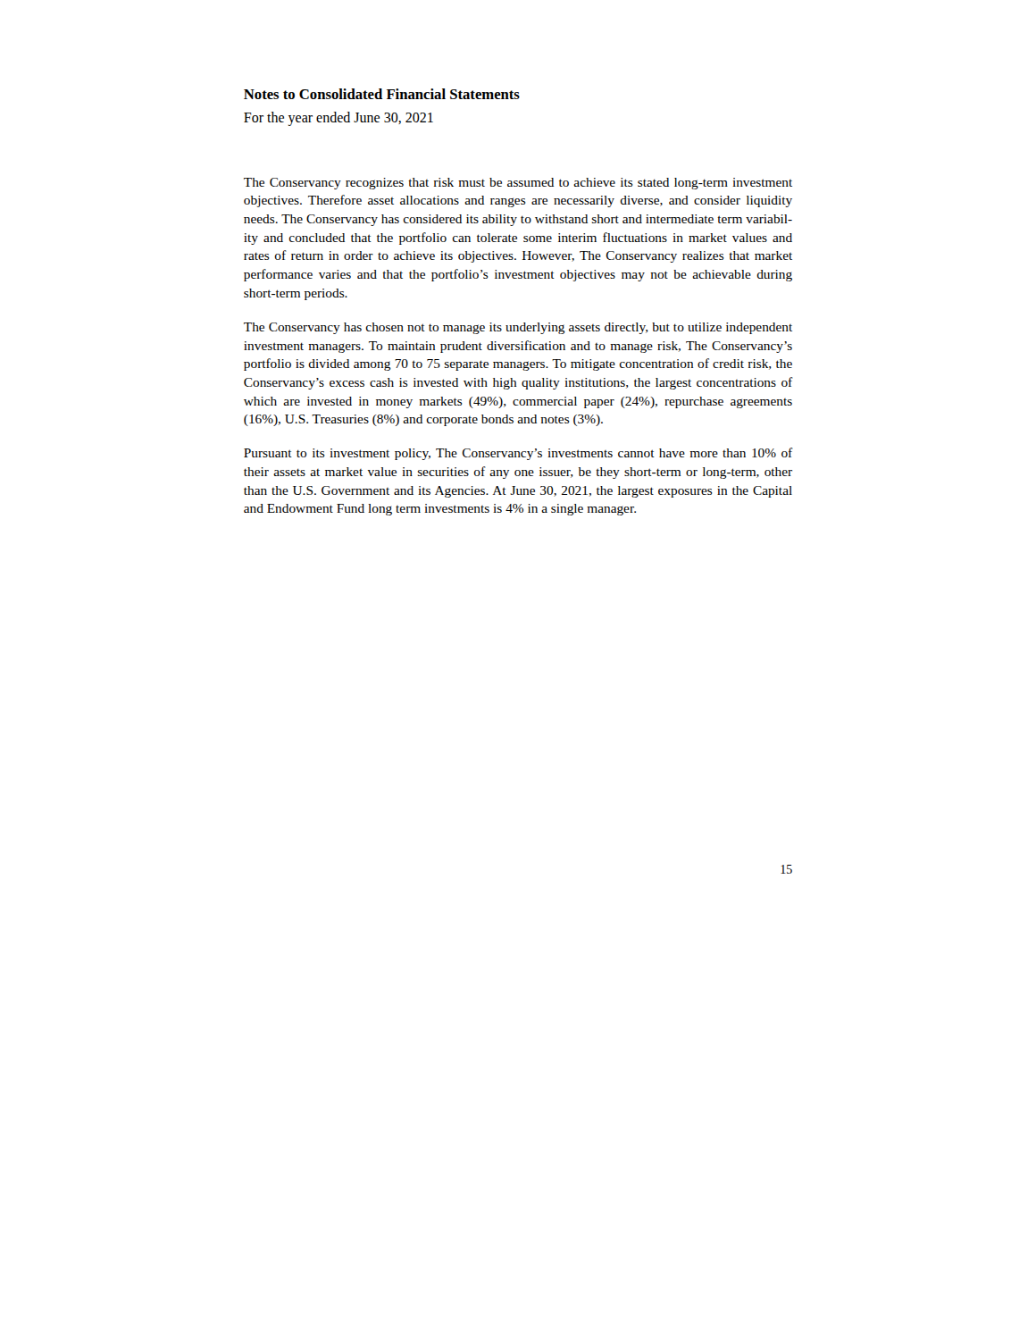Notes to Consolidated Financial Statements
For the year ended June 30, 2021
The Conservancy recognizes that risk must be assumed to achieve its stated long-term investment objectives. Therefore asset allocations and ranges are necessarily diverse, and consider liquidity needs. The Conservancy has considered its ability to withstand short and intermediate term variability and concluded that the portfolio can tolerate some interim fluctuations in market values and rates of return in order to achieve its objectives. However, The Conservancy realizes that market performance varies and that the portfolio’s investment objectives may not be achievable during short-term periods.
The Conservancy has chosen not to manage its underlying assets directly, but to utilize independent investment managers. To maintain prudent diversification and to manage risk, The Conservancy’s portfolio is divided among 70 to 75 separate managers. To mitigate concentration of credit risk, the Conservancy’s excess cash is invested with high quality institutions, the largest concentrations of which are invested in money markets (49%), commercial paper (24%), repurchase agreements (16%), U.S. Treasuries (8%) and corporate bonds and notes (3%).
Pursuant to its investment policy, The Conservancy’s investments cannot have more than 10% of their assets at market value in securities of any one issuer, be they short-term or long-term, other than the U.S. Government and its Agencies. At June 30, 2021, the largest exposures in the Capital and Endowment Fund long term investments is 4% in a single manager.
15